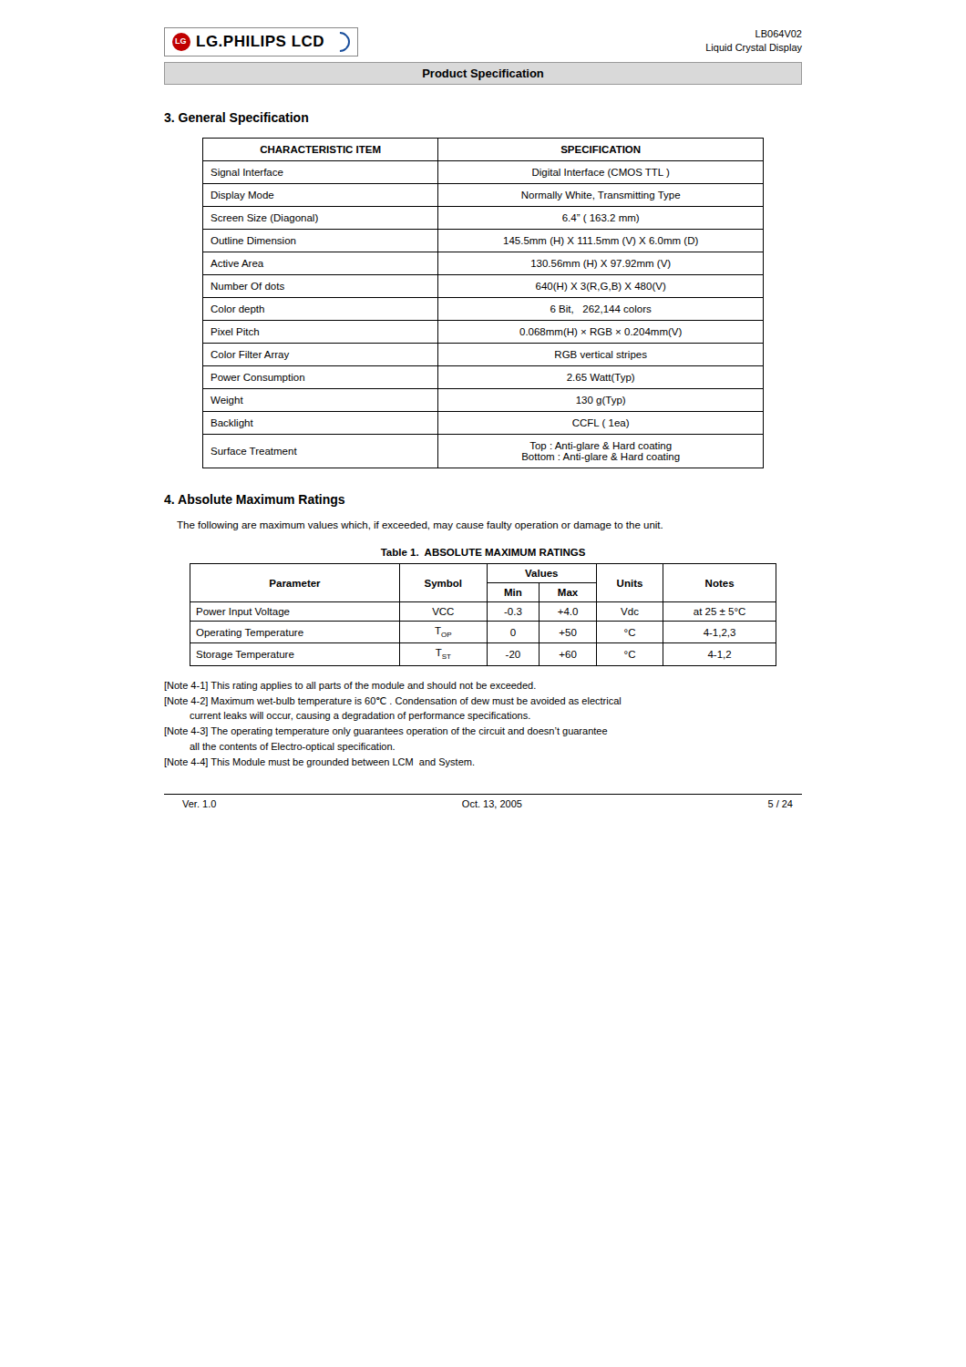LG.PHILIPS LCD
LB064V02
Liquid Crystal Display
Product Specification
3. General Specification
| CHARACTERISTIC ITEM | SPECIFICATION |
| --- | --- |
| Signal Interface | Digital Interface (CMOS TTL ) |
| Display Mode | Normally White, Transmitting Type |
| Screen Size (Diagonal) | 6.4” ( 163.2 mm) |
| Outline Dimension | 145.5mm (H) X 111.5mm (V) X 6.0mm (D) |
| Active Area | 130.56mm (H) X 97.92mm (V) |
| Number Of dots | 640(H) X 3(R,G,B) X 480(V) |
| Color depth | 6 Bit, 262,144 colors |
| Pixel Pitch | 0.068mm(H) × RGB × 0.204mm(V) |
| Color Filter Array | RGB vertical stripes |
| Power Consumption | 2.65 Watt(Typ) |
| Weight | 130 g(Typ) |
| Backlight | CCFL ( 1ea) |
| Surface Treatment | Top : Anti-glare & Hard coating Bottom : Anti-glare & Hard coating |
4. Absolute Maximum Ratings
The following are maximum values which, if exceeded, may cause faulty operation or damage to the unit.
Table 1. ABSOLUTE MAXIMUM RATINGS
| Parameter | Symbol | Values | Units | Notes |
| --- | --- | --- | --- | --- |
| Min | Max |
| Power Input Voltage | VCC | -0.3 | +4.0 | Vdc | at 25 ± 5°C |
| Operating Temperature | T OP | 0 | +50 | °C | 4-1,2,3 |
| Storage Temperature | T ST | -20 | +60 | °C | 4-1,2 |
[Note 4-1] This rating applies to all parts of the module and should not be exceeded.
[Note 4-2] Maximum wet-bulb temperature is 60℃ . Condensation of dew must be avoided as electrical
current leaks will occur, causing a degradation of performance specifications.
[Note 4-3] The operating temperature only guarantees operation of the circuit and doesn’t guarantee
all the contents of Electro-optical specification.
[Note 4-4] This Module must be grounded between LCM and System.
Ver. 1.0
Oct. 13, 2005
5 / 24